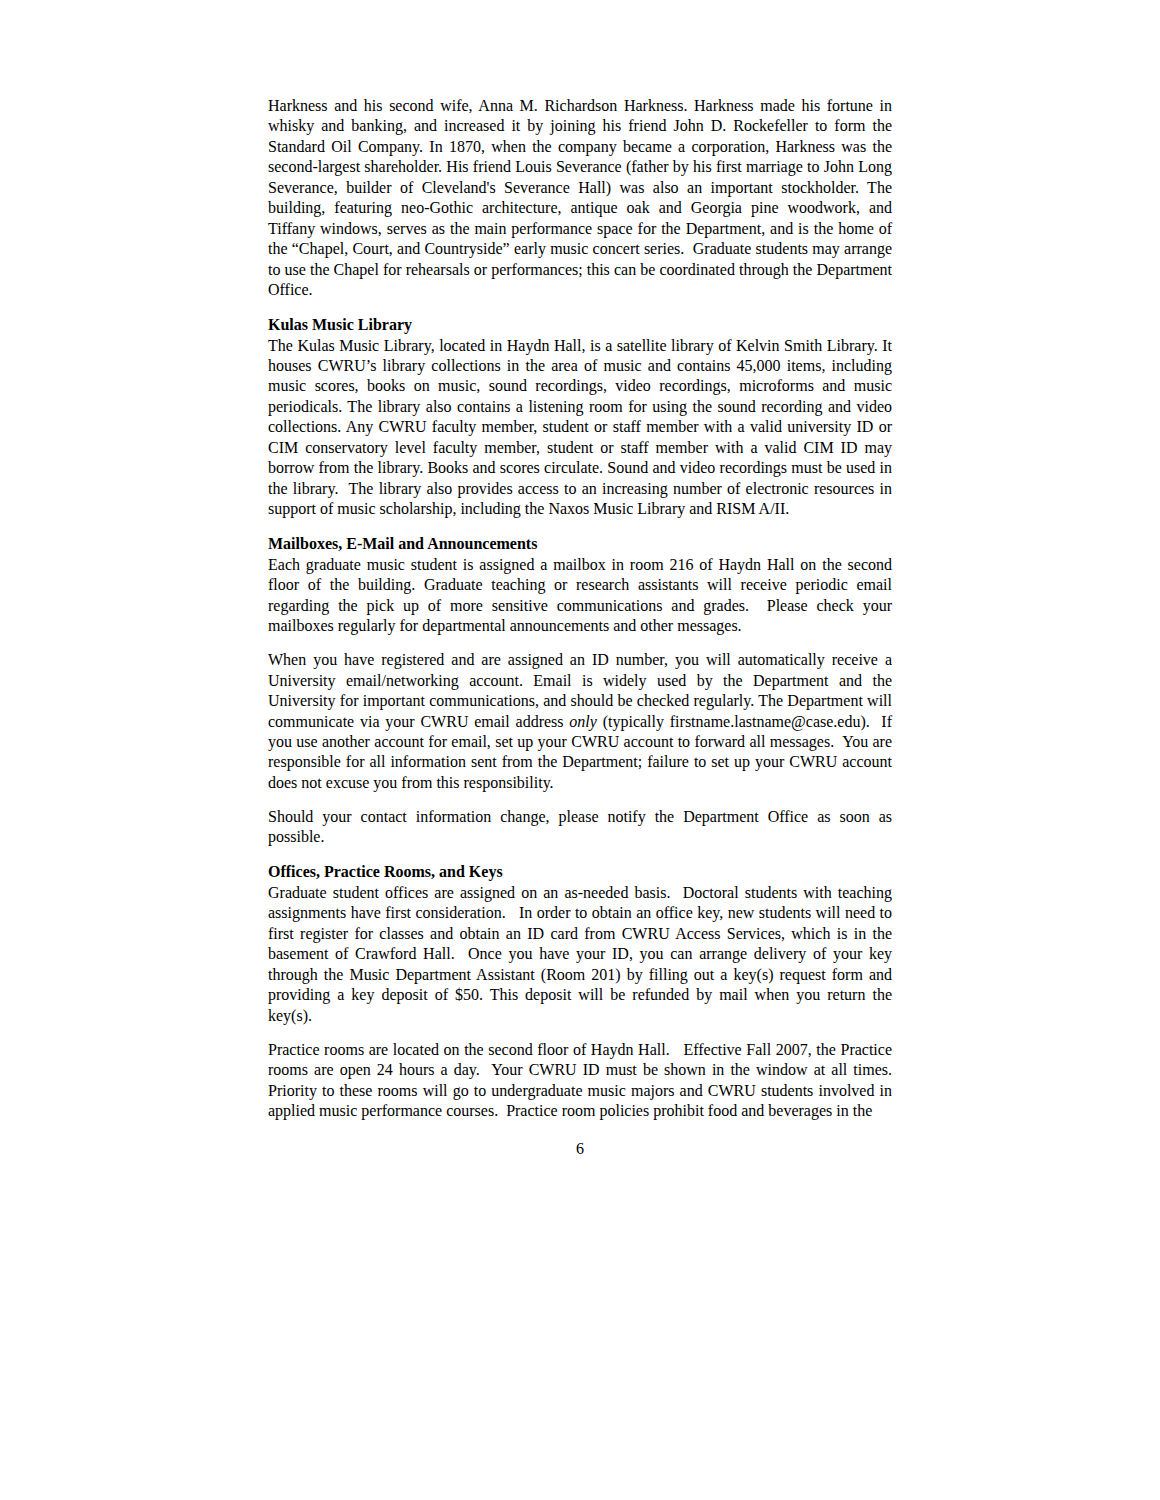Harkness and his second wife, Anna M. Richardson Harkness. Harkness made his fortune in whisky and banking, and increased it by joining his friend John D. Rockefeller to form the Standard Oil Company. In 1870, when the company became a corporation, Harkness was the second-largest shareholder. His friend Louis Severance (father by his first marriage to John Long Severance, builder of Cleveland's Severance Hall) was also an important stockholder. The building, featuring neo-Gothic architecture, antique oak and Georgia pine woodwork, and Tiffany windows, serves as the main performance space for the Department, and is the home of the “Chapel, Court, and Countryside” early music concert series. Graduate students may arrange to use the Chapel for rehearsals or performances; this can be coordinated through the Department Office.
Kulas Music Library
The Kulas Music Library, located in Haydn Hall, is a satellite library of Kelvin Smith Library. It houses CWRU’s library collections in the area of music and contains 45,000 items, including music scores, books on music, sound recordings, video recordings, microforms and music periodicals. The library also contains a listening room for using the sound recording and video collections. Any CWRU faculty member, student or staff member with a valid university ID or CIM conservatory level faculty member, student or staff member with a valid CIM ID may borrow from the library. Books and scores circulate. Sound and video recordings must be used in the library. The library also provides access to an increasing number of electronic resources in support of music scholarship, including the Naxos Music Library and RISM A/II.
Mailboxes, E-Mail and Announcements
Each graduate music student is assigned a mailbox in room 216 of Haydn Hall on the second floor of the building. Graduate teaching or research assistants will receive periodic email regarding the pick up of more sensitive communications and grades. Please check your mailboxes regularly for departmental announcements and other messages.
When you have registered and are assigned an ID number, you will automatically receive a University email/networking account. Email is widely used by the Department and the University for important communications, and should be checked regularly. The Department will communicate via your CWRU email address only (typically firstname.lastname@case.edu). If you use another account for email, set up your CWRU account to forward all messages. You are responsible for all information sent from the Department; failure to set up your CWRU account does not excuse you from this responsibility.
Should your contact information change, please notify the Department Office as soon as possible.
Offices, Practice Rooms, and Keys
Graduate student offices are assigned on an as-needed basis. Doctoral students with teaching assignments have first consideration. In order to obtain an office key, new students will need to first register for classes and obtain an ID card from CWRU Access Services, which is in the basement of Crawford Hall. Once you have your ID, you can arrange delivery of your key through the Music Department Assistant (Room 201) by filling out a key(s) request form and providing a key deposit of $50. This deposit will be refunded by mail when you return the key(s).
Practice rooms are located on the second floor of Haydn Hall. Effective Fall 2007, the Practice rooms are open 24 hours a day. Your CWRU ID must be shown in the window at all times. Priority to these rooms will go to undergraduate music majors and CWRU students involved in applied music performance courses. Practice room policies prohibit food and beverages in the
6